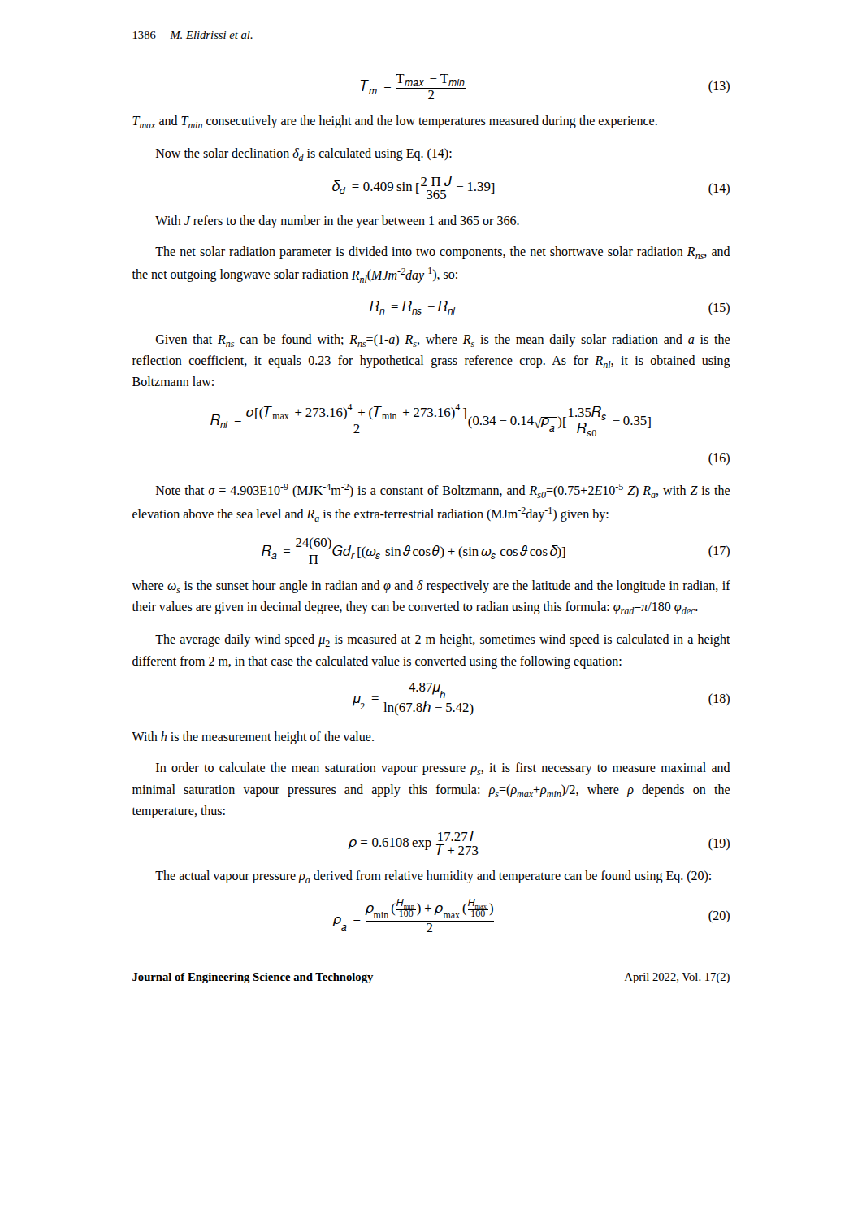1386 M. Elidrissi et al.
Tm = Tmax − Tmin 2
(13)
Tmax and Tmin consecutively are the height and the low temperatures measured during the experience.
Now the solar declination δd is calculated using Eq. (14):
δd = 0.409 sin [ 2ΠJ 365 − 1.39 ]
(14)
With J refers to the day number in the year between 1 and 365 or 366.
The net solar radiation parameter is divided into two components, the net shortwave solar radiation Rns, and the net outgoing longwave solar radiation Rnl(MJm-2day-1), so:
Rn = Rns − Rnl
(15)
Given that Rns can be found with; Rns=(1-a) Rs, where Rs is the mean daily solar radiation and a is the reflection coefficient, it equals 0.23 for hypothetical grass reference crop. As for Rnl, it is obtained using Boltzmann law:
Rnl = σ [ (Tmax+273.16) 4 + (Tmin+273.16) 4 ] 2 ( 0.34 − 0.14 ρa ) [ 1.35Rs Rs0 − 0.35 ]
(16)
Note that σ = 4.903E10-9 (MJK-4m-2) is a constant of Boltzmann, and Rs0=(0.75+2E10-5 Z) Ra, with Z is the elevation above the sea level and Ra is the extra-terrestrial radiation (MJm-2day-1) given by:
Ra = 24(60) Π G dr [ ( ωs sin ϑ cos θ ) + ( sin ωs cos ϑ cos δ ) ]
(17)
where ωs is the sunset hour angle in radian and φ and δ respectively are the latitude and the longitude in radian, if their values are given in decimal degree, they can be converted to radian using this formula: φrad=π/180 φdec.
The average daily wind speed μ2 is measured at 2 m height, sometimes wind speed is calculated in a height different from 2 m, in that case the calculated value is converted using the following equation:
μ2 = 4.87μh ln ( 67.8 h − 5.42 )
(18)
With h is the measurement height of the value.
In order to calculate the mean saturation vapour pressure ρs, it is first necessary to measure maximal and minimal saturation vapour pressures and apply this formula: ρs=(ρmax+ρmin)/2, where ρ depends on the temperature, thus:
ρ = 0.6108 exp 17.27T T+273
(19)
The actual vapour pressure ρa derived from relative humidity and temperature can be found using Eq. (20):
ρa = ρmin ( Hmin 100 ) + ρmax ( Hmax 100 ) 2
(20)
Journal of Engineering Science and Technology April 2022, Vol. 17(2)